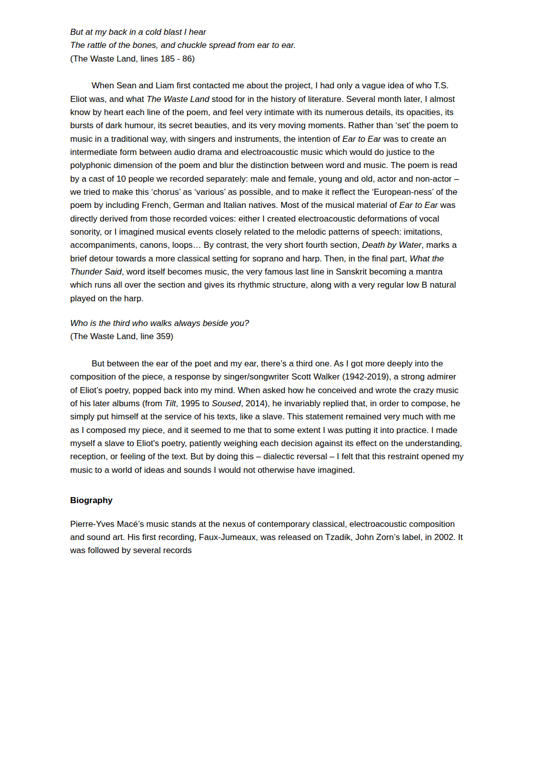But at my back in a cold blast I hear
The rattle of the bones, and chuckle spread from ear to ear.
(The Waste Land, lines 185 - 86)
When Sean and Liam first contacted me about the project, I had only a vague idea of who T.S. Eliot was, and what The Waste Land stood for in the history of literature. Several month later, I almost know by heart each line of the poem, and feel very intimate with its numerous details, its opacities, its bursts of dark humour, its secret beauties, and its very moving moments. Rather than ‘set’ the poem to music in a traditional way, with singers and instruments, the intention of Ear to Ear was to create an intermediate form between audio drama and electroacoustic music which would do justice to the polyphonic dimension of the poem and blur the distinction between word and music. The poem is read by a cast of 10 people we recorded separately: male and female, young and old, actor and non-actor – we tried to make this ‘chorus’ as ‘various’ as possible, and to make it reflect the ‘European-ness’ of the poem by including French, German and Italian natives. Most of the musical material of Ear to Ear was directly derived from those recorded voices: either I created electroacoustic deformations of vocal sonority, or I imagined musical events closely related to the melodic patterns of speech: imitations, accompaniments, canons, loops… By contrast, the very short fourth section, Death by Water, marks a brief detour towards a more classical setting for soprano and harp. Then, in the final part, What the Thunder Said, word itself becomes music, the very famous last line in Sanskrit becoming a mantra which runs all over the section and gives its rhythmic structure, along with a very regular low B natural played on the harp.
Who is the third who walks always beside you?
(The Waste Land, line 359)
But between the ear of the poet and my ear, there’s a third one. As I got more deeply into the composition of the piece, a response by singer/songwriter Scott Walker (1942-2019), a strong admirer of Eliot’s poetry, popped back into my mind. When asked how he conceived and wrote the crazy music of his later albums (from Tilt, 1995 to Soused, 2014), he invariably replied that, in order to compose, he simply put himself at the service of his texts, like a slave. This statement remained very much with me as I composed my piece, and it seemed to me that to some extent I was putting it into practice. I made myself a slave to Eliot's poetry, patiently weighing each decision against its effect on the understanding, reception, or feeling of the text. But by doing this – dialectic reversal – I felt that this restraint opened my music to a world of ideas and sounds I would not otherwise have imagined.
Biography
Pierre-Yves Macé’s music stands at the nexus of contemporary classical, electroacoustic composition and sound art. His first recording, Faux-Jumeaux, was released on Tzadik, John Zorn’s label, in 2002. It was followed by several records